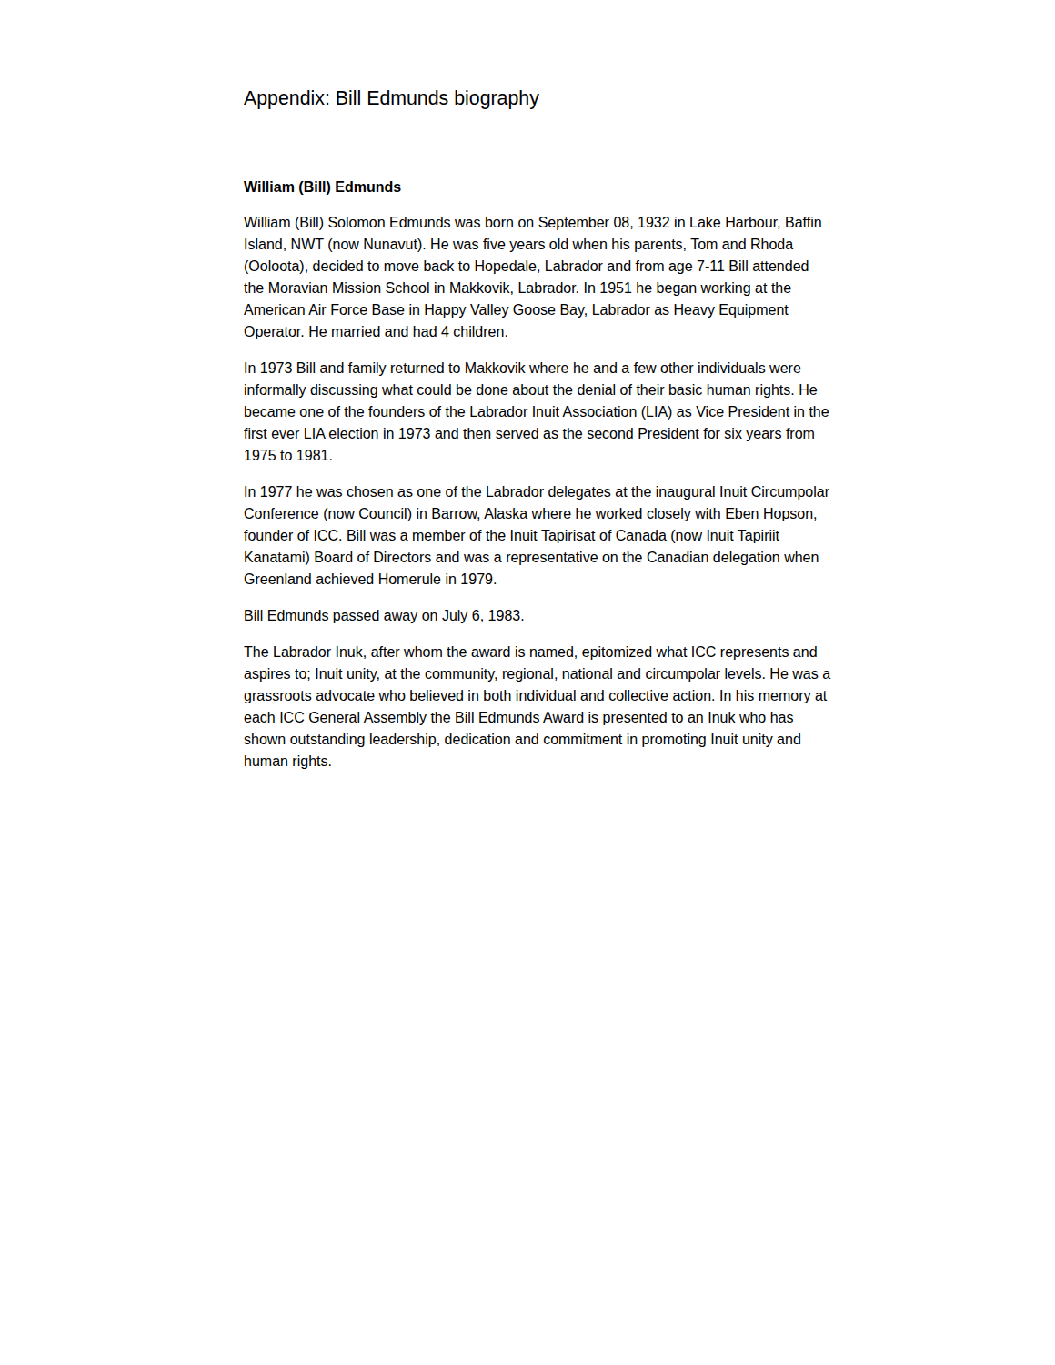Appendix: Bill Edmunds biography
William (Bill) Edmunds
William (Bill) Solomon Edmunds was born on September 08, 1932 in Lake Harbour, Baffin Island, NWT (now Nunavut). He was five years old when his parents, Tom and Rhoda (Ooloota), decided to move back to Hopedale, Labrador and from age 7-11 Bill attended the Moravian Mission School in Makkovik, Labrador. In 1951 he began working at the American Air Force Base in Happy Valley Goose Bay, Labrador as Heavy Equipment Operator. He married and had 4 children.
In 1973 Bill and family returned to Makkovik where he and a few other individuals were informally discussing what could be done about the denial of their basic human rights. He became one of the founders of the Labrador Inuit Association (LIA) as Vice President in the first ever LIA election in 1973 and then served as the second President for six years from 1975 to 1981.
In 1977 he was chosen as one of the Labrador delegates at the inaugural Inuit Circumpolar Conference (now Council) in Barrow, Alaska where he worked closely with Eben Hopson, founder of ICC. Bill was a member of the Inuit Tapirisat of Canada (now Inuit Tapiriit Kanatami) Board of Directors and was a representative on the Canadian delegation when Greenland achieved Homerule in 1979.
Bill Edmunds passed away on July 6, 1983.
The Labrador Inuk, after whom the award is named, epitomized what ICC represents and aspires to; Inuit unity, at the community, regional, national and circumpolar levels. He was a grassroots advocate who believed in both individual and collective action. In his memory at each ICC General Assembly the Bill Edmunds Award is presented to an Inuk who has shown outstanding leadership, dedication and commitment in promoting Inuit unity and human rights.